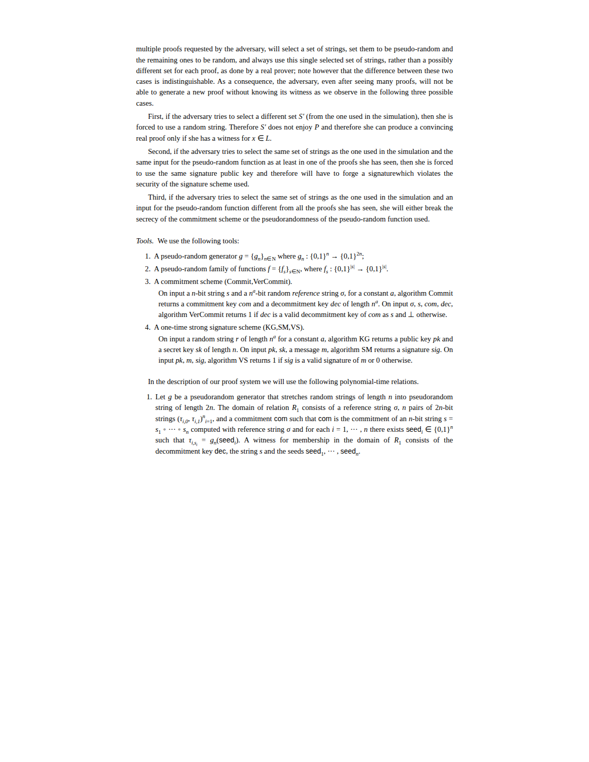multiple proofs requested by the adversary, will select a set of strings, set them to be pseudo-random and the remaining ones to be random, and always use this single selected set of strings, rather than a possibly different set for each proof, as done by a real prover; note however that the difference between these two cases is indistinguishable. As a consequence, the adversary, even after seeing many proofs, will not be able to generate a new proof without knowing its witness as we observe in the following three possible cases.
First, if the adversary tries to select a different set S′ (from the one used in the simulation), then she is forced to use a random string. Therefore S′ does not enjoy P and therefore she can produce a convincing real proof only if she has a witness for x ∈ L.
Second, if the adversary tries to select the same set of strings as the one used in the simulation and the same input for the pseudo-random function as at least in one of the proofs she has seen, then she is forced to use the same signature public key and therefore will have to forge a signaturewhich violates the security of the signature scheme used.
Third, if the adversary tries to select the same set of strings as the one used in the simulation and an input for the pseudo-random function different from all the proofs she has seen, she will either break the secrecy of the commitment scheme or the pseudorandomness of the pseudo-random function used.
Tools. We use the following tools:
A pseudo-random generator g = {gn}n∈N where gn : {0,1}n → {0,1}2n;
A pseudo-random family of functions f = {fs}s∈N, where fs : {0,1}|s| → {0,1}|s|.
A commitment scheme (Commit,VerCommit).
On input a n-bit string s and a na-bit random reference string σ, for a constant a, algorithm Commit returns a commitment key com and a decommitment key dec of length na. On input σ, s, com, dec, algorithm VerCommit returns 1 if dec is a valid decommitment key of com as s and ⊥ otherwise.
A one-time strong signature scheme (KG,SM,VS).
On input a random string r of length na for a constant a, algorithm KG returns a public key pk and a secret key sk of length n. On input pk, sk, a message m, algorithm SM returns a signature sig. On input pk, m, sig, algorithm VS returns 1 if sig is a valid signature of m or 0 otherwise.
In the description of our proof system we will use the following polynomial-time relations.
Let g be a pseudorandom generator that stretches random strings of length n into pseudorandom string of length 2n. The domain of relation R1 consists of a reference string σ, n pairs of 2n-bit strings (τi,0, τi,1)ni=1, and a commitment com such that com is the commitment of an n-bit string s = s1 ◦ ··· ◦ sn computed with reference string σ and for each i = 1, ··· , n there exists seed i ∈ {0,1}n such that τi,si = gn(seed i). A witness for membership in the domain of R1 consists of the decommitment key dec, the string s and the seeds seed1, ··· , seed n.